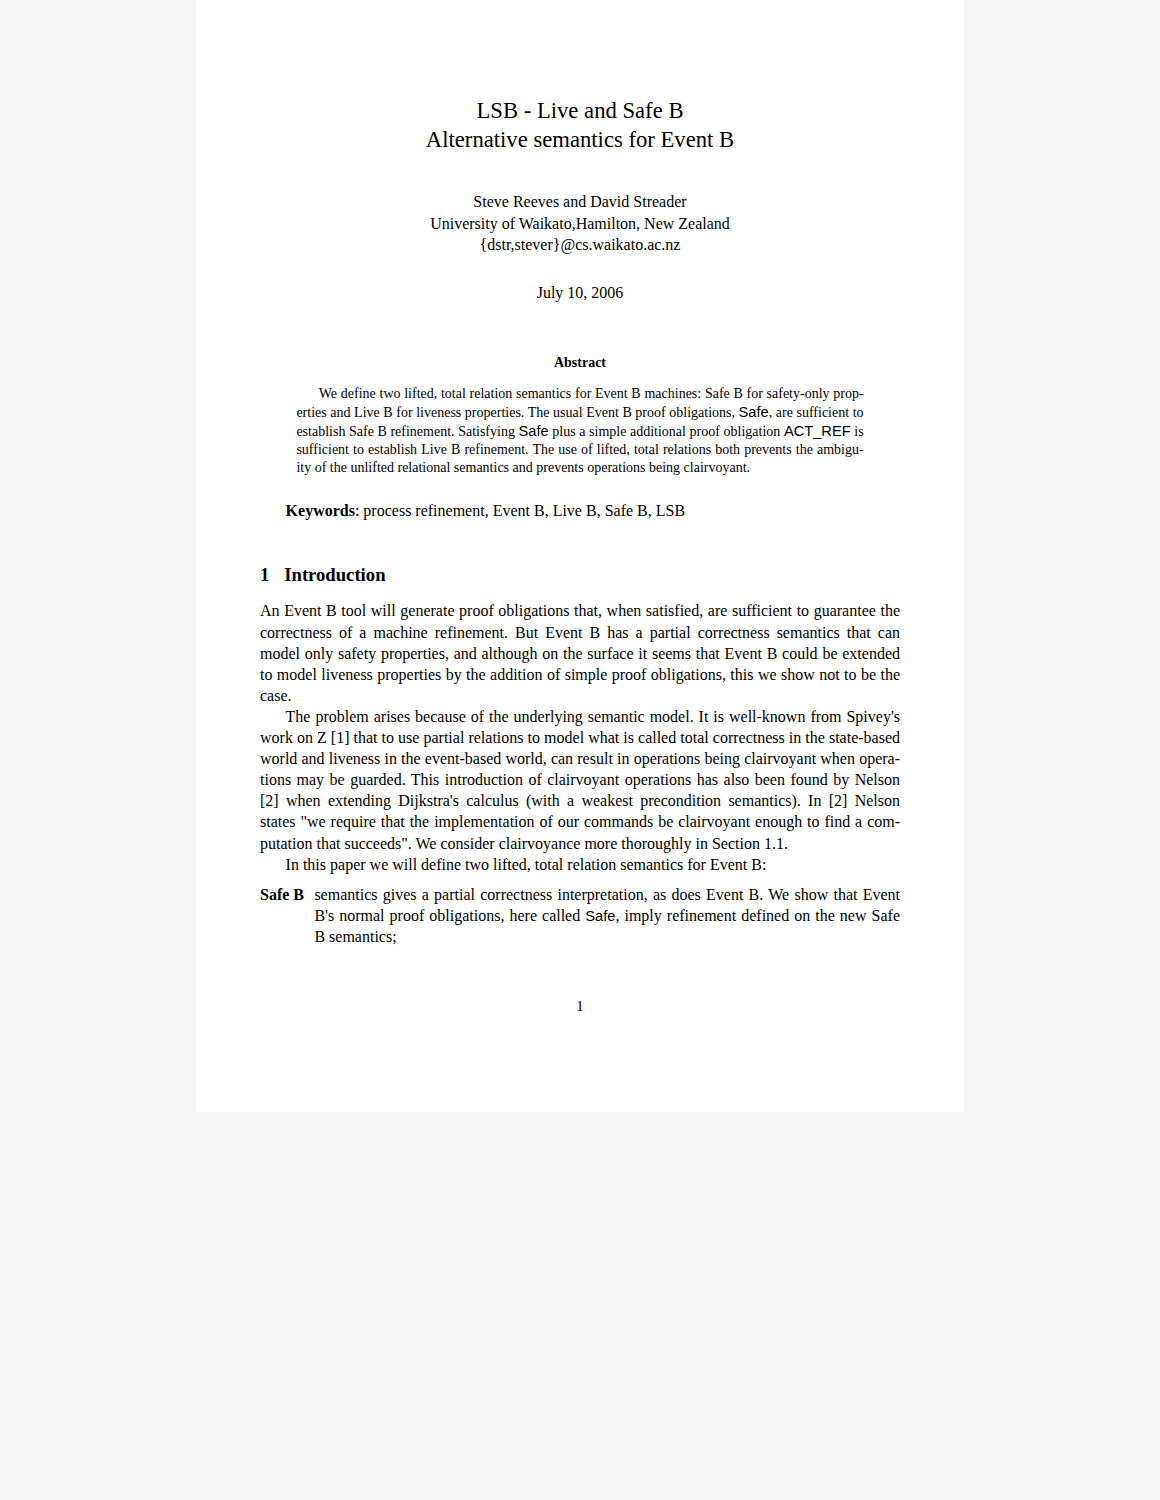LSB - Live and Safe B
Alternative semantics for Event B
Steve Reeves and David Streader
University of Waikato,Hamilton, New Zealand
{dstr,stever}@cs.waikato.ac.nz
July 10, 2006
Abstract
We define two lifted, total relation semantics for Event B machines: Safe B for safety-only properties and Live B for liveness properties. The usual Event B proof obligations, Safe, are sufficient to establish Safe B refinement. Satisfying Safe plus a simple additional proof obligation ACT_REF is sufficient to establish Live B refinement. The use of lifted, total relations both prevents the ambiguity of the unlifted relational semantics and prevents operations being clairvoyant.
Keywords: process refinement, Event B, Live B, Safe B, LSB
1 Introduction
An Event B tool will generate proof obligations that, when satisfied, are sufficient to guarantee the correctness of a machine refinement. But Event B has a partial correctness semantics that can model only safety properties, and although on the surface it seems that Event B could be extended to model liveness properties by the addition of simple proof obligations, this we show not to be the case.
The problem arises because of the underlying semantic model. It is well-known from Spivey's work on Z [1] that to use partial relations to model what is called total correctness in the state-based world and liveness in the event-based world, can result in operations being clairvoyant when operations may be guarded. This introduction of clairvoyant operations has also been found by Nelson [2] when extending Dijkstra's calculus (with a weakest precondition semantics). In [2] Nelson states "we require that the implementation of our commands be clairvoyant enough to find a computation that succeeds". We consider clairvoyance more thoroughly in Section 1.1.
In this paper we will define two lifted, total relation semantics for Event B:
Safe B
semantics gives a partial correctness interpretation, as does Event B. We show that Event B's normal proof obligations, here called Safe, imply refinement defined on the new Safe B semantics;
1